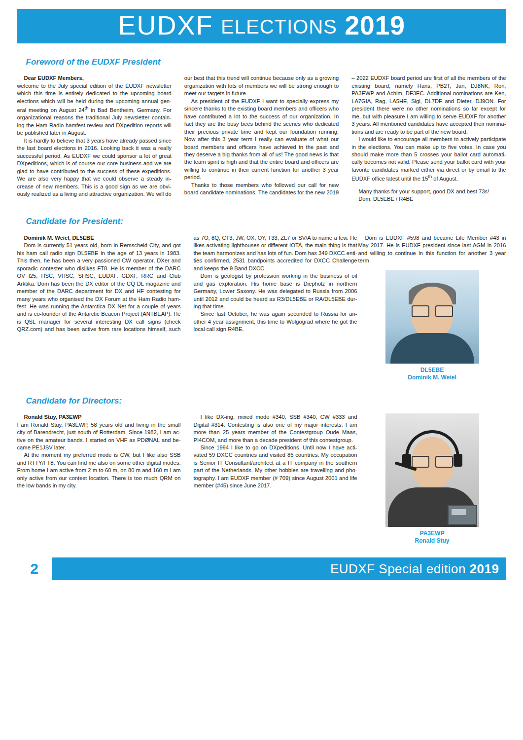EUDXF ELECTIONS 2019
Foreword of the EUDXF President
Dear EUDXF Members,
welcome to the July special edition of the EUDXF newsletter which this time is entirely dedicated to the upcoming board elections which will be held during the upcoming annual general meeting on August 24th in Bad Bentheim, Germany. For organizational reasons the traditional July newsletter containing the Ham Radio hamfest review and DXpedition reports will be published later in August.
It is hardly to believe that 3 years have already passed since the last board elections in 2016. Looking back it was a really successful period. As EUDXF we could sponsor a lot of great DXpeditions, which is of course our core business and we are glad to have contributed to the success of these expeditions. We are also very happy that we could observe a steady increase of new members. This is a good sign as we are obviously realized as a living and attractive organization. We will do our best that this trend will continue because only as a growing organization with lots of members we will be strong enough to meet our targets in future.
As president of the EUDXF I want to specially express my sincere thanks to the existing board members and officers who have contributed a lot to the success of our organization. In fact they are the busy bees behind the scenes who dedicated their precious private time and kept our foundation running. Now after this 3 year term I really can evaluate of what our board members and officers have achieved in the past and they deserve a big thanks from all of us! The good news is that the team spirit is high and that the entire board and officers are willing to continue in their current function for another 3 year period.
Thanks to those members who followed our call for new board candidate nominations. The candidates for the new 2019 – 2022 EUDXF board period are first of all the members of the existing board, namely Hans, PB2T, Jan, DJ8NK, Ron, PA3EWP and Achim, DF3EC. Additional nominations are Ken, LA7GIA, Rag, LA5HE, Sigi, DL7DF and Dieter, DJ9ON. For president there were no other nominations so far except for me, but with pleasure I am willing to serve EUDXF for another 3 years. All mentioned candidates have accepted their nominations and are ready to be part of the new board.
I would like to encourage all members to actively participate in the elections. You can make up to five votes. In case you should make more than 5 crosses your ballot card automatically becomes not valid. Please send your ballot card with your favorite candidates marked either via direct or by email to the EUDXF office latest until the 15th of August.
Many thanks for your support, good DX and best 73s!
Dom, DL5EBE / R4BE
Candidate for President:
Dominik M. Weiel, DL5EBE
Dom is currently 51 years old, born in Remscheid City, and got his ham call radio sign DL5EBE in the age of 13 years in 1983. This then, he has been a very passioned CW operator, DXer and sporadic contester who dislikes FT8. He is member of the DARC OV I25, HSC, VHSC, SHSC, EUDXF, GDXF, RRC and Club Arktika. Dom has been the DX editor of the CQ DL magazine and member of the DARC department for DX and HF contesting for many years who organised the DX Forum at the Ham Radio hamfest. He was running the Antarctica DX Net for a couple of years and is co-founder of the Antarctic Beacon Project (ANTBEAP). He is QSL manager for several interesting DX call signs (check QRZ.com) and has been active from rare locations himself, such as 7O, 8Q, CT3, JW, OX, OY, T33, ZL7 or SV/A to name a few. He likes activating lighthouses or different IOTA, the main thing is that the team harmonizes and has lots of fun. Dom has 349 DXCC entities confirmed, 2531 bandpoints accredited for DXCC Challenge and keeps the 9 Band DXCC.
Dom is geologist by profession working in the business of oil and gas exploration. His home base is Diepholz in northern Germany, Lower Saxony. He was delegated to Russia from 2006 until 2012 and could be heard as R3/DL5EBE or RA/DL5EBE during that time.
Since last October, he was again seconded to Russia for another 4 year assignment, this time to Wolgograd where he got the local call sign R4BE.
Dom is EUDXF #598 and became Life Member #43 in May 2017. He is EUDXF president since last AGM in 2016 and willing to continue in this function for another 3 year term.
DL5EBE
Dominik M. Weiel
Candidate for Directors:
Ronald Stuy, PA3EWP
I am Ronald Stuy, PA3EWP, 58 years old and living in the small city of Barendrecht, just south of Rotterdam. Since 1982, I am active on the amateur bands. I started on VHF as PDØNAL and became PE1JSV later.
At the moment my preferred mode is CW, but I like also SSB and RTTY/FT8. You can find me also on some other digital modes. From home I am active from 2 m to 60 m, on 80 m and 160 m I am only active from our contest location. There is too much QRM on the low bands in my city.
I like DX-ing, mixed mode #340, SSB #340, CW #333 and Digital #314. Contesting is also one of my major interests. I am more than 25 years member of the Contestgroup Oude Maas, PI4COM, and more than a decade president of this contestgroup.
Since 1994 I like to go on DXpeditions. Until now I have activated 59 DXCC countries and visited 85 countries. My occupation is Senior IT Consultant/architect at a IT company in the southern part of the Netherlands. My other hobbies are travelling and photography. I am EUDXF member (# 709) since August 2001 and life member (#45) since June 2017.
PA3EWP
Ronald Stuy
2
EUDXF Special edition 2019